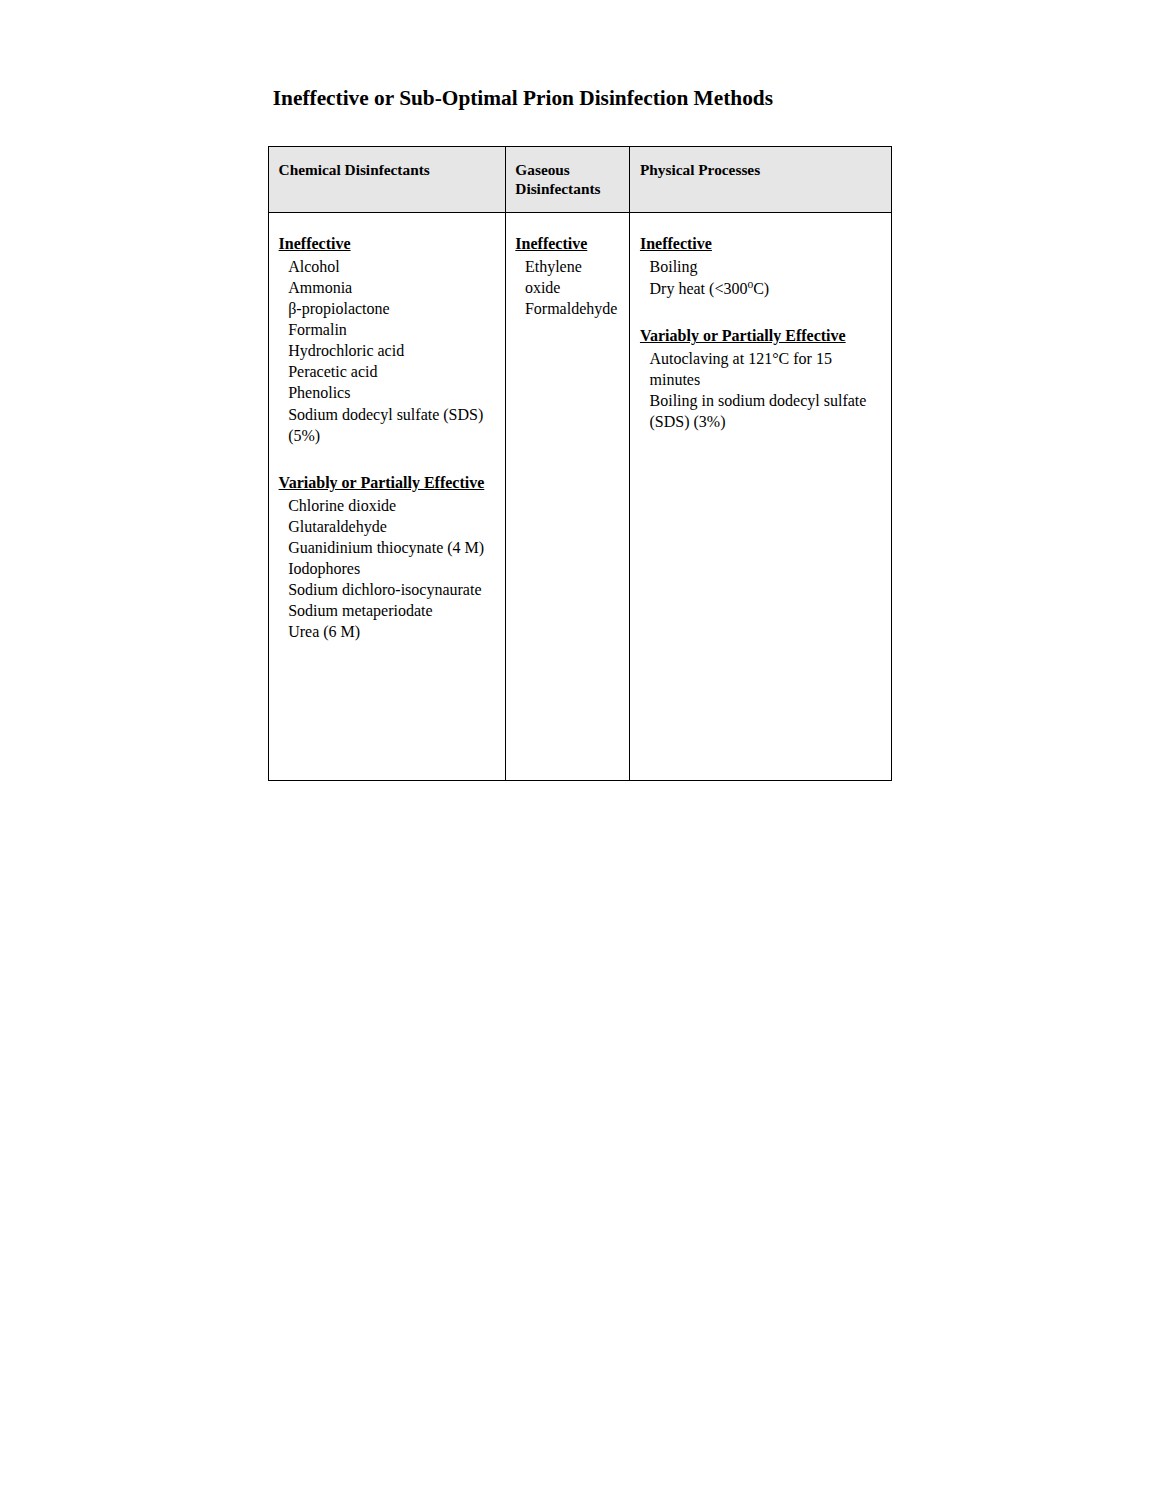Ineffective or Sub-Optimal Prion Disinfection Methods
| Chemical Disinfectants | Gaseous Disinfectants | Physical Processes |
| --- | --- | --- |
| Ineffective Alcohol Ammonia β -propiolactone Formalin Hydrochloric acid Peracetic acid Phenolics Sodium dodecyl sulfate (SDS) (5%) Variably or Partially Effective Chlorine dioxide Glutaraldehyde Guanidinium thiocynate (4 M) Iodophores Sodium dichloro-isocynaurate Sodium metaperiodate Urea (6 M) | Ineffective Ethylene oxide Formaldehyde | Ineffective Boiling Dry heat (<300 o C) Variably or Partially Effective Autoclaving at 121°C for 15 minutes Boiling in sodium dodecyl sulfate (SDS) (3%) |